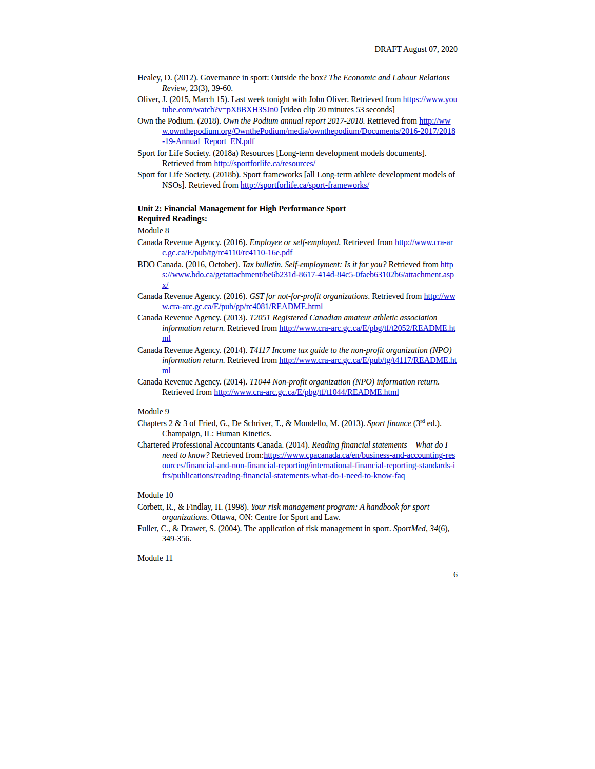DRAFT August 07, 2020
Healey, D. (2012). Governance in sport: Outside the box? The Economic and Labour Relations Review, 23(3), 39-60.
Oliver, J. (2015, March 15). Last week tonight with John Oliver. Retrieved from https://www.youtube.com/watch?v=pX8BXH3SJn0 [video clip 20 minutes 53 seconds]
Own the Podium. (2018). Own the Podium annual report 2017-2018. Retrieved from http://www.ownthepodium.org/OwnthePodium/media/ownthepodium/Documents/2016-2017/2018-19-Annual_Report_EN.pdf
Sport for Life Society. (2018a) Resources [Long-term development models documents]. Retrieved from http://sportforlife.ca/resources/
Sport for Life Society. (2018b). Sport frameworks [all Long-term athlete development models of NSOs]. Retrieved from http://sportforlife.ca/sport-frameworks/
Unit 2: Financial Management for High Performance Sport
Required Readings:
Module 8
Canada Revenue Agency. (2016). Employee or self-employed. Retrieved from http://www.cra-arc.gc.ca/E/pub/tg/rc4110/rc4110-16e.pdf
BDO Canada. (2016, October). Tax bulletin. Self-employment: Is it for you? Retrieved from https://www.bdo.ca/getattachment/be6b231d-8617-414d-84c5-0faeb63102b6/attachment.aspx/
Canada Revenue Agency. (2016). GST for not-for-profit organizations. Retrieved from http://www.cra-arc.gc.ca/E/pub/gp/rc4081/README.html
Canada Revenue Agency. (2013). T2051 Registered Canadian amateur athletic association information return. Retrieved from http://www.cra-arc.gc.ca/E/pbg/tf/t2052/README.html
Canada Revenue Agency. (2014). T4117 Income tax guide to the non-profit organization (NPO) information return. Retrieved from http://www.cra-arc.gc.ca/E/pub/tg/t4117/README.html
Canada Revenue Agency. (2014). T1044 Non-profit organization (NPO) information return. Retrieved from http://www.cra-arc.gc.ca/E/pbg/tf/t1044/README.html
Module 9
Chapters 2 & 3 of Fried, G., De Schriver, T., & Mondello, M. (2013). Sport finance (3rd ed.). Champaign, IL: Human Kinetics.
Chartered Professional Accountants Canada. (2014). Reading financial statements – What do I need to know? Retrieved from:https://www.cpacanada.ca/en/business-and-accounting-resources/financial-and-non-financial-reporting/international-financial-reporting-standards-ifrs/publications/reading-financial-statements-what-do-i-need-to-know-faq
Module 10
Corbett, R., & Findlay, H. (1998). Your risk management program: A handbook for sport organizations. Ottawa, ON: Centre for Sport and Law.
Fuller, C., & Drawer, S. (2004). The application of risk management in sport. SportMed, 34(6), 349-356.
Module 11
6